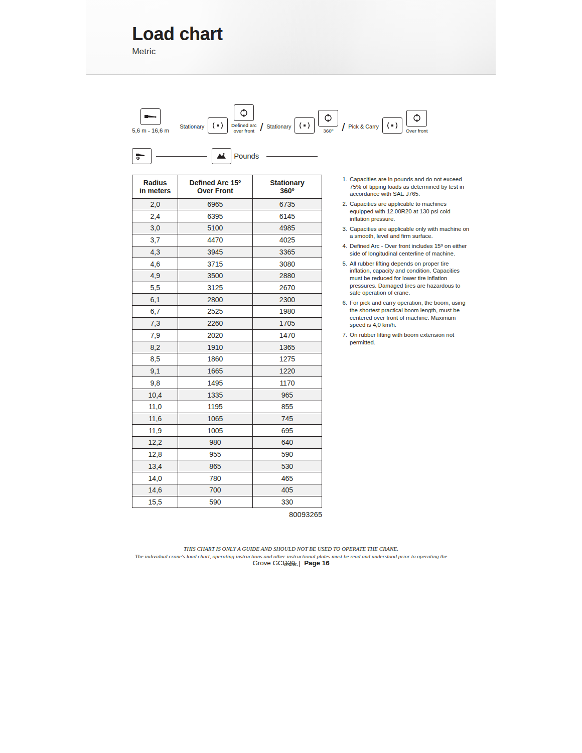Load chart
Metric
5,6 m - 16,6 m
Stationary
Defined arc
over front
/
Stationary
360º
/
Pick & Carry
Over front
Pounds
| Radius in meters | Defined Arc 15º Over Front | Stationary 360º |
| --- | --- | --- |
| 2,0 | 6965 | 6735 |
| 2,4 | 6395 | 6145 |
| 3,0 | 5100 | 4985 |
| 3,7 | 4470 | 4025 |
| 4,3 | 3945 | 3365 |
| 4,6 | 3715 | 3080 |
| 4,9 | 3500 | 2880 |
| 5,5 | 3125 | 2670 |
| 6,1 | 2800 | 2300 |
| 6,7 | 2525 | 1980 |
| 7,3 | 2260 | 1705 |
| 7,9 | 2020 | 1470 |
| 8,2 | 1910 | 1365 |
| 8,5 | 1860 | 1275 |
| 9,1 | 1665 | 1220 |
| 9,8 | 1495 | 1170 |
| 10,4 | 1335 | 965 |
| 11,0 | 1195 | 855 |
| 11,6 | 1065 | 745 |
| 11,9 | 1005 | 695 |
| 12,2 | 980 | 640 |
| 12,8 | 955 | 590 |
| 13,4 | 865 | 530 |
| 14,0 | 780 | 465 |
| 14,6 | 700 | 405 |
| 15,5 | 590 | 330 |
80093265
Capacities are in pounds and do not exceed 75% of tipping loads as determined by test in accordance with SAE J765.
Capacities are applicable to machines equipped with 12.00R20 at 130 psi cold inflation pressure.
Capacities are applicable only with machine on a smooth, level and firm surface.
Defined Arc - Over front includes 15º on either side of longitudinal centerline of machine.
All rubber lifting depends on proper tire inflation, capacity and condition. Capacities must be reduced for lower tire inflation pressures. Damaged tires are hazardous to safe operation of crane.
For pick and carry operation, the boom, using the shortest practical boom length, must be centered over front of machine. Maximum speed is 4,0 km/h.
On rubber lifting with boom extension not permitted.
THIS CHART IS ONLY A GUIDE AND SHOULD NOT BE USED TO OPERATE THE CRANE.
The individual crane's load chart, operating instructions and other instructional plates must be read and understood prior to operating the crane.
Grove GCD20 | Page 16